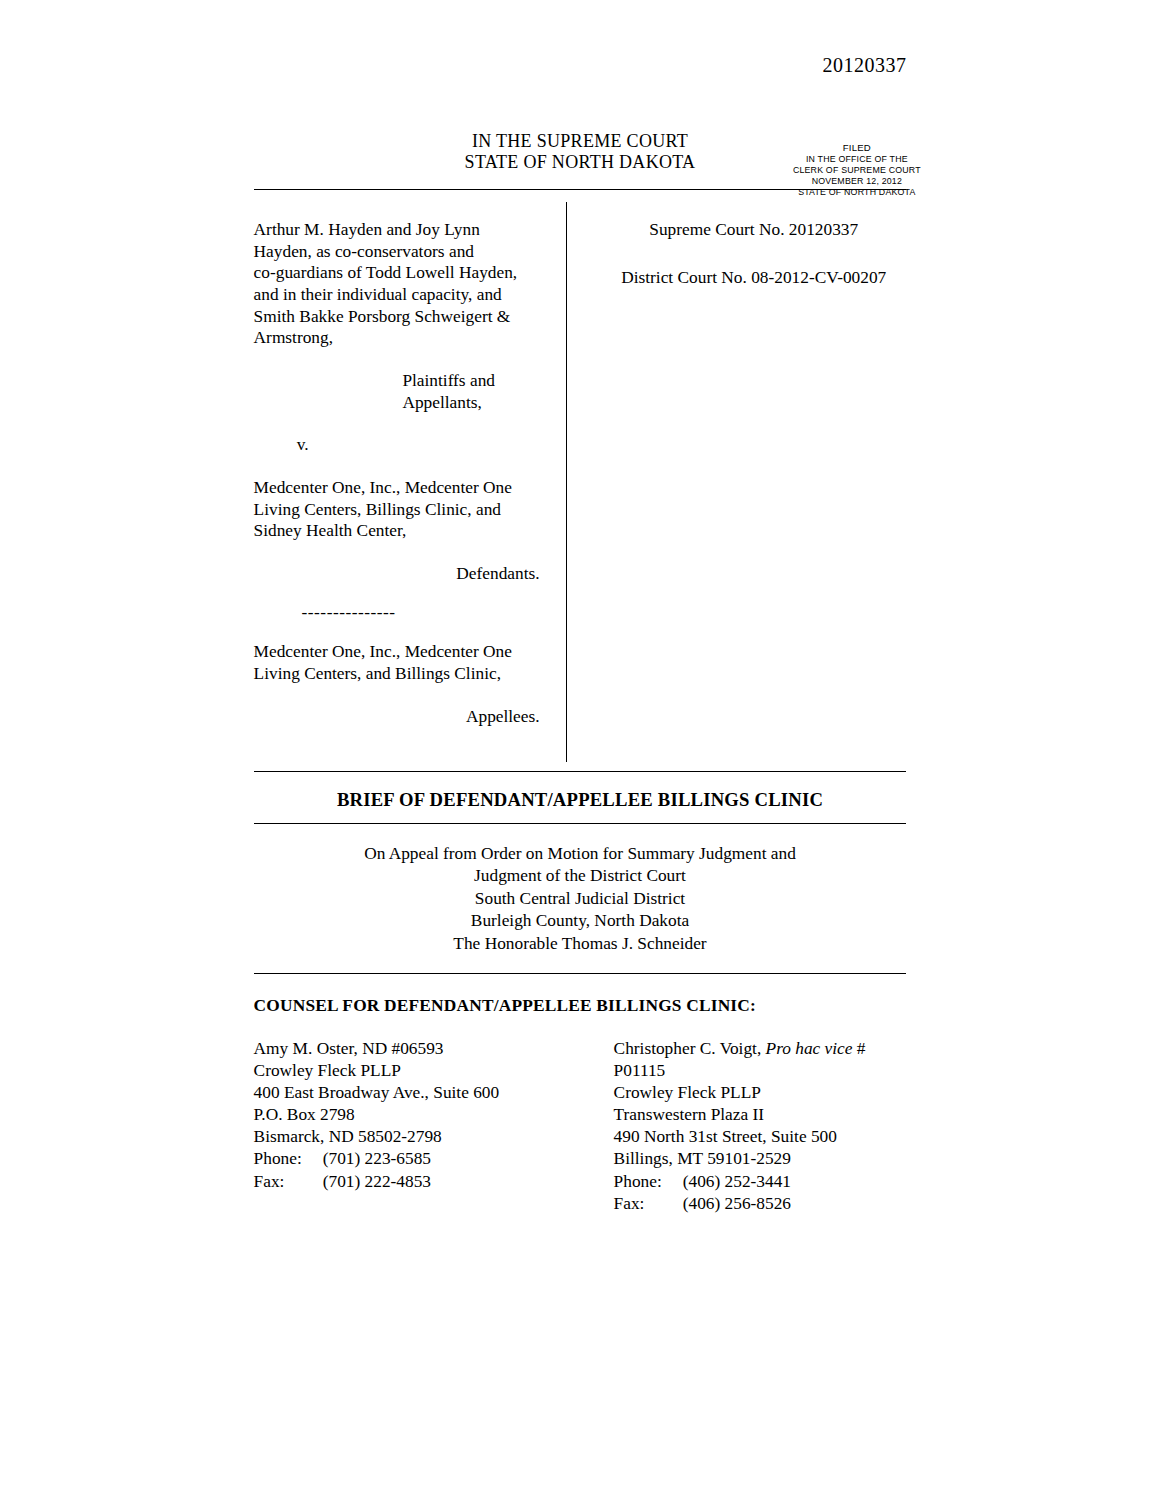20120337
IN THE SUPREME COURT
STATE OF NORTH DAKOTA
FILED
IN THE OFFICE OF THE
CLERK OF SUPREME COURT
NOVEMBER 12, 2012
STATE OF NORTH DAKOTA
| Arthur M. Hayden and Joy Lynn Hayden, as co-conservators and co-guardians of Todd Lowell Hayden, and in their individual capacity, and Smith Bakke Porsborg Schweigert & Armstrong, Plaintiffs and Appellants, v. Medcenter One, Inc., Medcenter One Living Centers, Billings Clinic, and Sidney Health Center, Defendants. --------------- Medcenter One, Inc., Medcenter One Living Centers, and Billings Clinic, Appellees. | Supreme Court No. 20120337 District Court No. 08-2012-CV-00207 |
BRIEF OF DEFENDANT/APPELLEE BILLINGS CLINIC
On Appeal from Order on Motion for Summary Judgment and
Judgment of the District Court
South Central Judicial District
Burleigh County, North Dakota
The Honorable Thomas J. Schneider
COUNSEL FOR DEFENDANT/APPELLEE BILLINGS CLINIC:
| Amy M. Oster, ND #06593 Crowley Fleck PLLP 400 East Broadway Ave., Suite 600 P.O. Box 2798 Bismarck, ND 58502-2798 Phone: (701) 223-6585 Fax: (701) 222-4853 | Christopher C. Voigt, Pro hac vice # P01115 Crowley Fleck PLLP Transwestern Plaza II 490 North 31st Street, Suite 500 Billings, MT 59101-2529 Phone: (406) 252-3441 Fax: (406) 256-8526 |